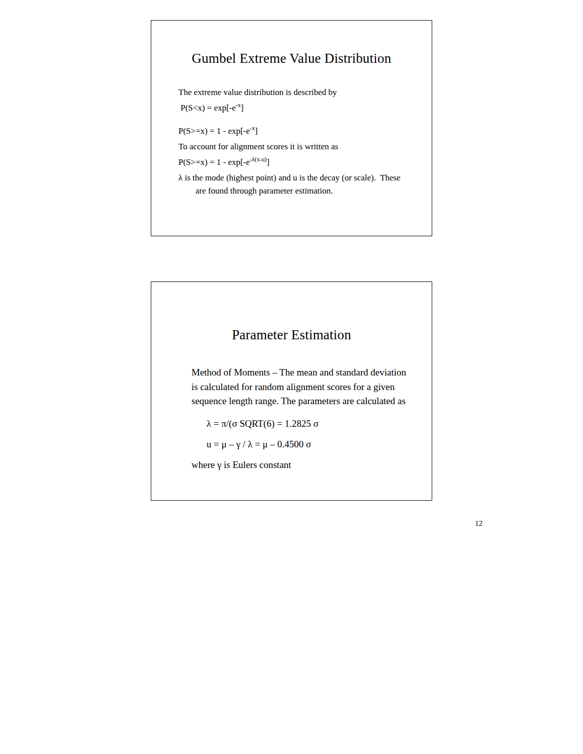Gumbel Extreme Value Distribution
The extreme value distribution is described by
P(S<x) = exp[-e-x]
P(S>=x) = 1 - exp[-e-x]
To account for alignment scores it is written as
P(S>=x) = 1 - exp[-e-λ(x-u)]
λ is the mode (highest point) and u is the decay (or scale). These are found through parameter estimation.
Parameter Estimation
Method of Moments – The mean and standard deviation is calculated for random alignment scores for a given sequence length range. The parameters are calculated as
λ = π/(σ SQRT(6) = 1.2825 σ
u = μ – γ / λ = μ – 0.4500 σ
where γ is Eulers constant
12